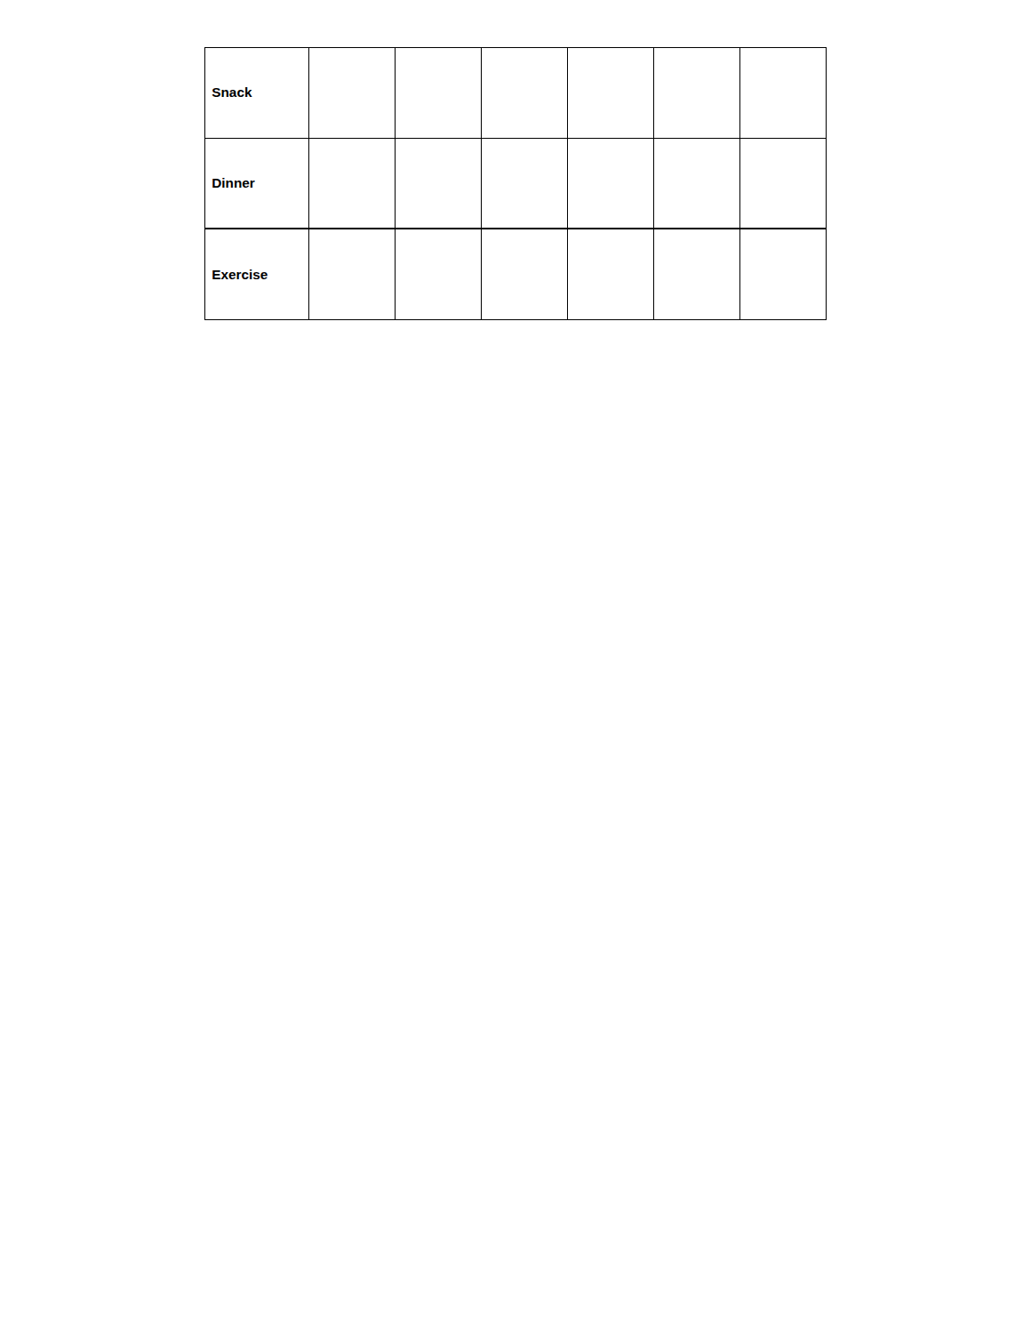| Snack | | | | | | |
| Dinner | | | | | | |
| Exercise | | | | | | |